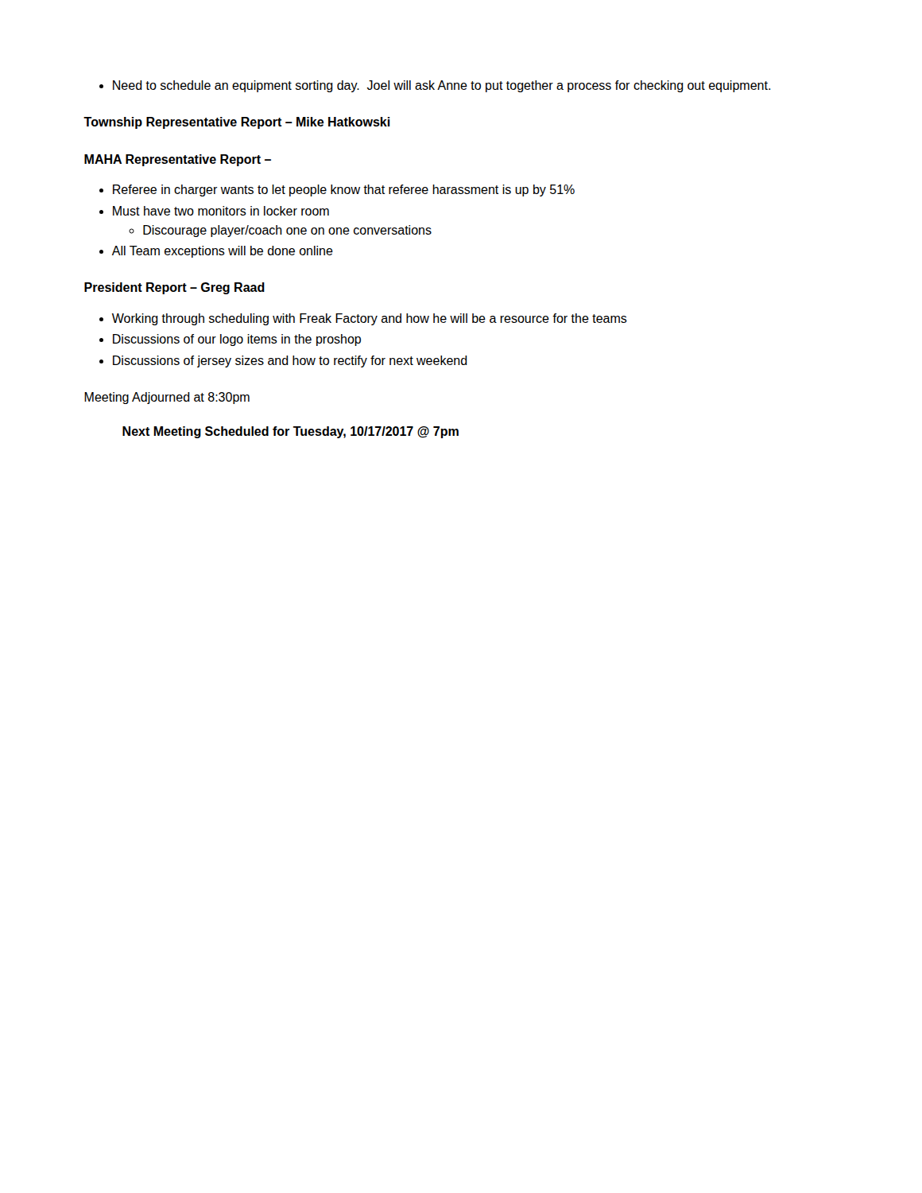Need to schedule an equipment sorting day. Joel will ask Anne to put together a process for checking out equipment.
Township Representative Report – Mike Hatkowski
MAHA Representative Report –
Referee in charger wants to let people know that referee harassment is up by 51%
Must have two monitors in locker room
Discourage player/coach one on one conversations
All Team exceptions will be done online
President Report – Greg Raad
Working through scheduling with Freak Factory and how he will be a resource for the teams
Discussions of our logo items in the proshop
Discussions of jersey sizes and how to rectify for next weekend
Meeting Adjourned at 8:30pm
Next Meeting Scheduled for Tuesday, 10/17/2017 @ 7pm